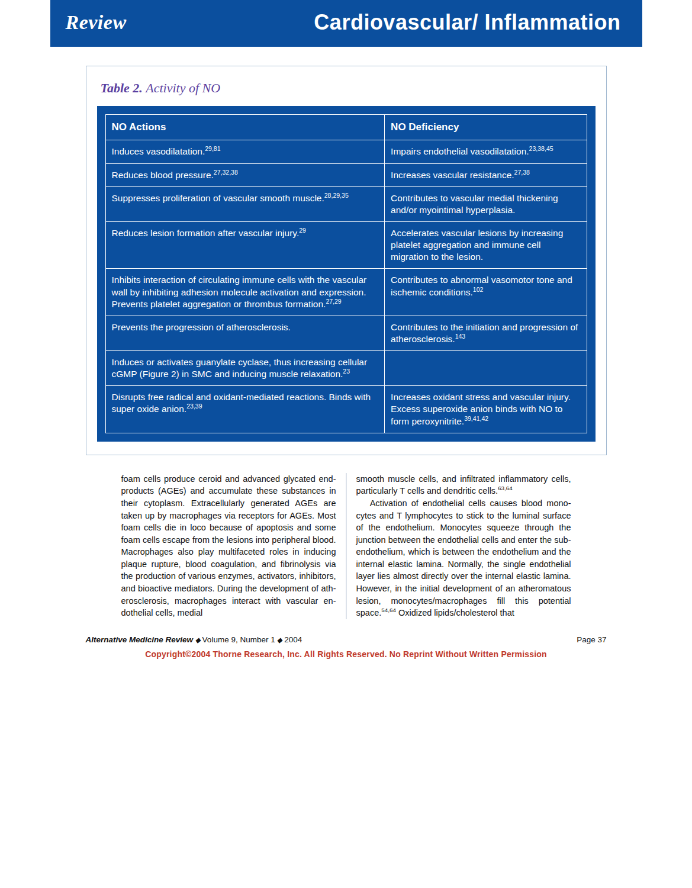Review
Cardiovascular/ Inflammation
Table 2. Activity of NO
| NO Actions | NO Deficiency |
| --- | --- |
| Induces vasodilatation. 29,81 | Impairs endothelial vasodilatation. 23,38,45 |
| Reduces blood pressure. 27,32,38 | Increases vascular resistance. 27,38 |
| Suppresses proliferation of vascular smooth muscle. 28,29,35 | Contributes to vascular medial thickening and/or myointimal hyperplasia. |
| Reduces lesion formation after vascular injury. 29 | Accelerates vascular lesions by increasing platelet aggregation and immune cell migration to the lesion. |
| Inhibits interaction of circulating immune cells with the vascular wall by inhibiting adhesion molecule activation and expression. Prevents platelet aggregation or thrombus formation. 27,29 | Contributes to abnormal vasomotor tone and ischemic conditions. 102 |
| Prevents the progression of atherosclerosis. | Contributes to the initiation and progression of atherosclerosis. 143 |
| Induces or activates guanylate cyclase, thus increasing cellular cGMP (Figure 2) in SMC and inducing muscle relaxation. 23 | |
| Disrupts free radical and oxidant-mediated reactions. Binds with super oxide anion. 23,39 | Increases oxidant stress and vascular injury. Excess superoxide anion binds with NO to form peroxynitrite. 39,41,42 |
foam cells produce ceroid and advanced glycated end-products (AGEs) and accumulate these substances in their cytoplasm. Extracellularly generated AGEs are taken up by macrophages via receptors for AGEs. Most foam cells die in loco because of apoptosis and some foam cells escape from the lesions into peripheral blood. Macrophages also play multifaceted roles in inducing plaque rupture, blood coagulation, and fibrinolysis via the production of various enzymes, activators, inhibitors, and bioactive mediators. During the development of atherosclerosis, macrophages interact with vascular endothelial cells, medial
smooth muscle cells, and infiltrated inflammatory cells, particularly T cells and dendritic cells.63,64
Activation of endothelial cells causes blood monocytes and T lymphocytes to stick to the luminal surface of the endothelium. Monocytes squeeze through the junction between the endothelial cells and enter the sub-endothelium, which is between the endothelium and the internal elastic lamina. Normally, the single endothelial layer lies almost directly over the internal elastic lamina. However, in the initial development of an atheromatous lesion, monocytes/macrophages fill this potential space.54,64 Oxidized lipids/cholesterol that
Alternative Medicine Review ◆ Volume 9, Number 1 ◆ 2004
Page 37
Copyright©2004 Thorne Research, Inc. All Rights Reserved. No Reprint Without Written Permission